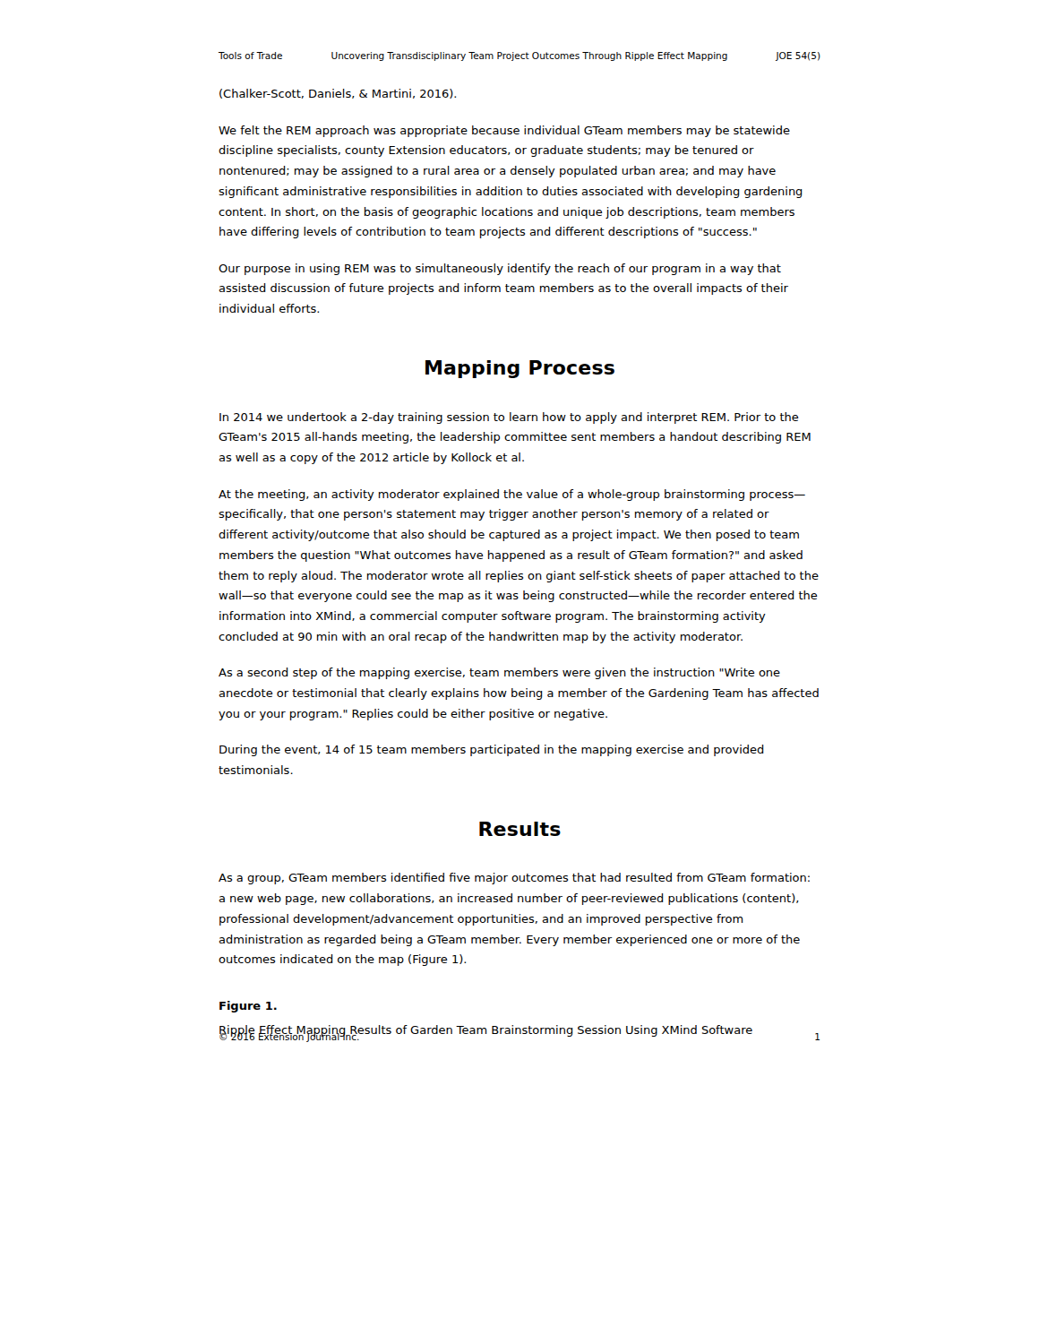Tools of Trade Uncovering Transdisciplinary Team Project Outcomes Through Ripple Effect Mapping JOE 54(5)
(Chalker-Scott, Daniels, & Martini, 2016).
We felt the REM approach was appropriate because individual GTeam members may be statewide discipline specialists, county Extension educators, or graduate students; may be tenured or nontenured; may be assigned to a rural area or a densely populated urban area; and may have significant administrative responsibilities in addition to duties associated with developing gardening content. In short, on the basis of geographic locations and unique job descriptions, team members have differing levels of contribution to team projects and different descriptions of "success."
Our purpose in using REM was to simultaneously identify the reach of our program in a way that assisted discussion of future projects and inform team members as to the overall impacts of their individual efforts.
Mapping Process
In 2014 we undertook a 2-day training session to learn how to apply and interpret REM. Prior to the GTeam's 2015 all-hands meeting, the leadership committee sent members a handout describing REM as well as a copy of the 2012 article by Kollock et al.
At the meeting, an activity moderator explained the value of a whole-group brainstorming process—specifically, that one person's statement may trigger another person's memory of a related or different activity/outcome that also should be captured as a project impact. We then posed to team members the question "What outcomes have happened as a result of GTeam formation?" and asked them to reply aloud. The moderator wrote all replies on giant self-stick sheets of paper attached to the wall—so that everyone could see the map as it was being constructed—while the recorder entered the information into XMind, a commercial computer software program. The brainstorming activity concluded at 90 min with an oral recap of the handwritten map by the activity moderator.
As a second step of the mapping exercise, team members were given the instruction "Write one anecdote or testimonial that clearly explains how being a member of the Gardening Team has affected you or your program." Replies could be either positive or negative.
During the event, 14 of 15 team members participated in the mapping exercise and provided testimonials.
Results
As a group, GTeam members identified five major outcomes that had resulted from GTeam formation: a new web page, new collaborations, an increased number of peer-reviewed publications (content), professional development/advancement opportunities, and an improved perspective from administration as regarded being a GTeam member. Every member experienced one or more of the outcomes indicated on the map (Figure 1).
Figure 1.
Ripple Effect Mapping Results of Garden Team Brainstorming Session Using XMind Software
© 2016 Extension Journal Inc. 1